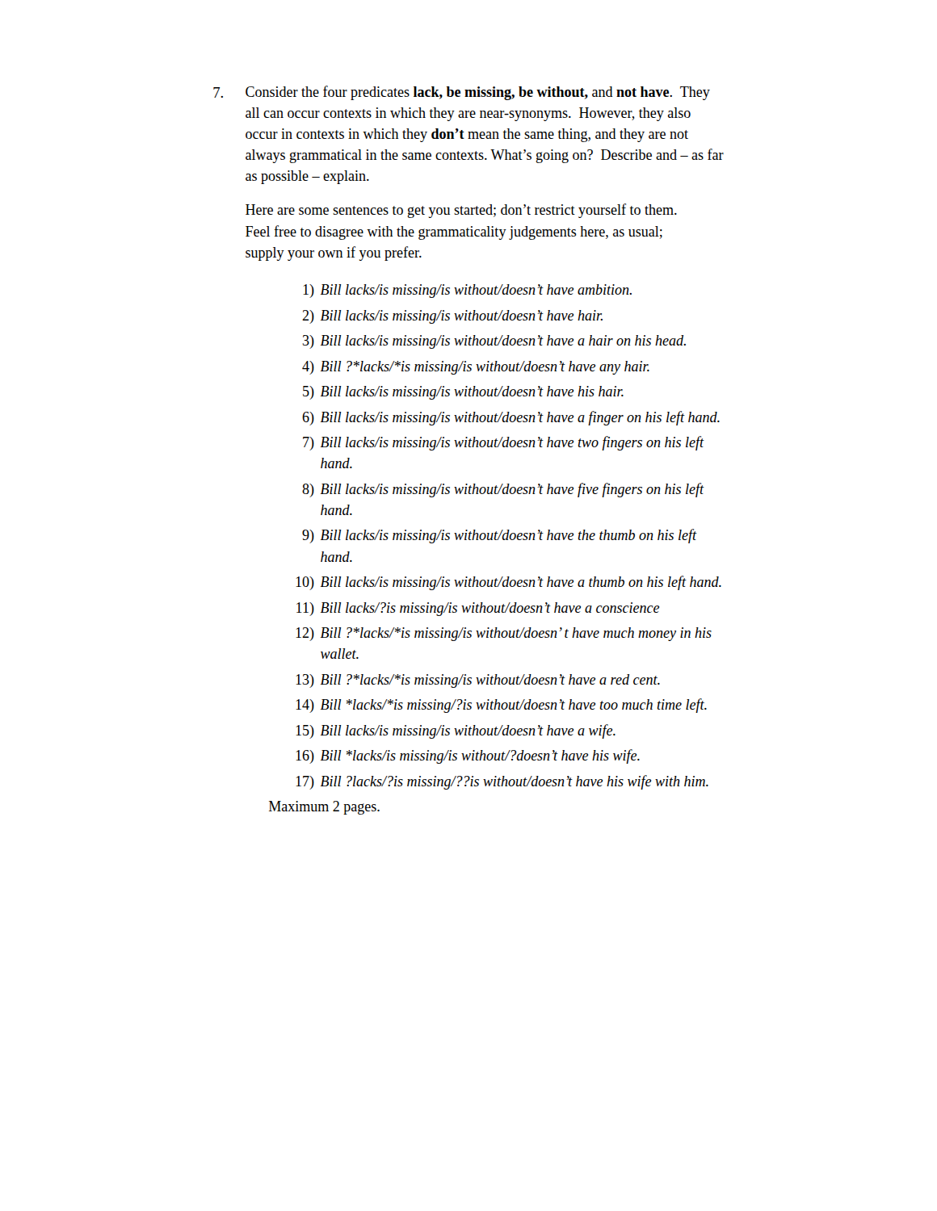7.
Consider the four predicates lack, be missing, be without, and not have. They all can occur contexts in which they are near-synonyms. However, they also occur in contexts in which they don’t mean the same thing, and they are not always grammatical in the same contexts. What’s going on? Describe and – as far as possible – explain.
Here are some sentences to get you started; don’t restrict yourself to them. Feel free to disagree with the grammaticality judgements here, as usual; supply your own if you prefer.
Bill lacks/is missing/is without/doesn’t have ambition.
Bill lacks/is missing/is without/doesn’t have hair.
Bill lacks/is missing/is without/doesn’t have a hair on his head.
Bill ?*lacks/*is missing/is without/doesn’t have any hair.
Bill lacks/is missing/is without/doesn’t have his hair.
Bill lacks/is missing/is without/doesn’t have a finger on his left hand.
Bill lacks/is missing/is without/doesn’t have two fingers on his left hand.
Bill lacks/is missing/is without/doesn’t have five fingers on his left hand.
Bill lacks/is missing/is without/doesn’t have the thumb on his left hand.
Bill lacks/is missing/is without/doesn’t have a thumb on his left hand.
Bill lacks/?is missing/is without/doesn’t have a conscience
Bill ?*lacks/*is missing/is without/doesn’ t have much money in his wallet.
Bill ?*lacks/*is missing/is without/doesn’t have a red cent.
Bill *lacks/*is missing/?is without/doesn’t have too much time left.
Bill lacks/is missing/is without/doesn’t have a wife.
Bill *lacks/is missing/is without/?doesn’t have his wife.
Bill ?lacks/?is missing/??is without/doesn’t have his wife with him.
Maximum 2 pages.